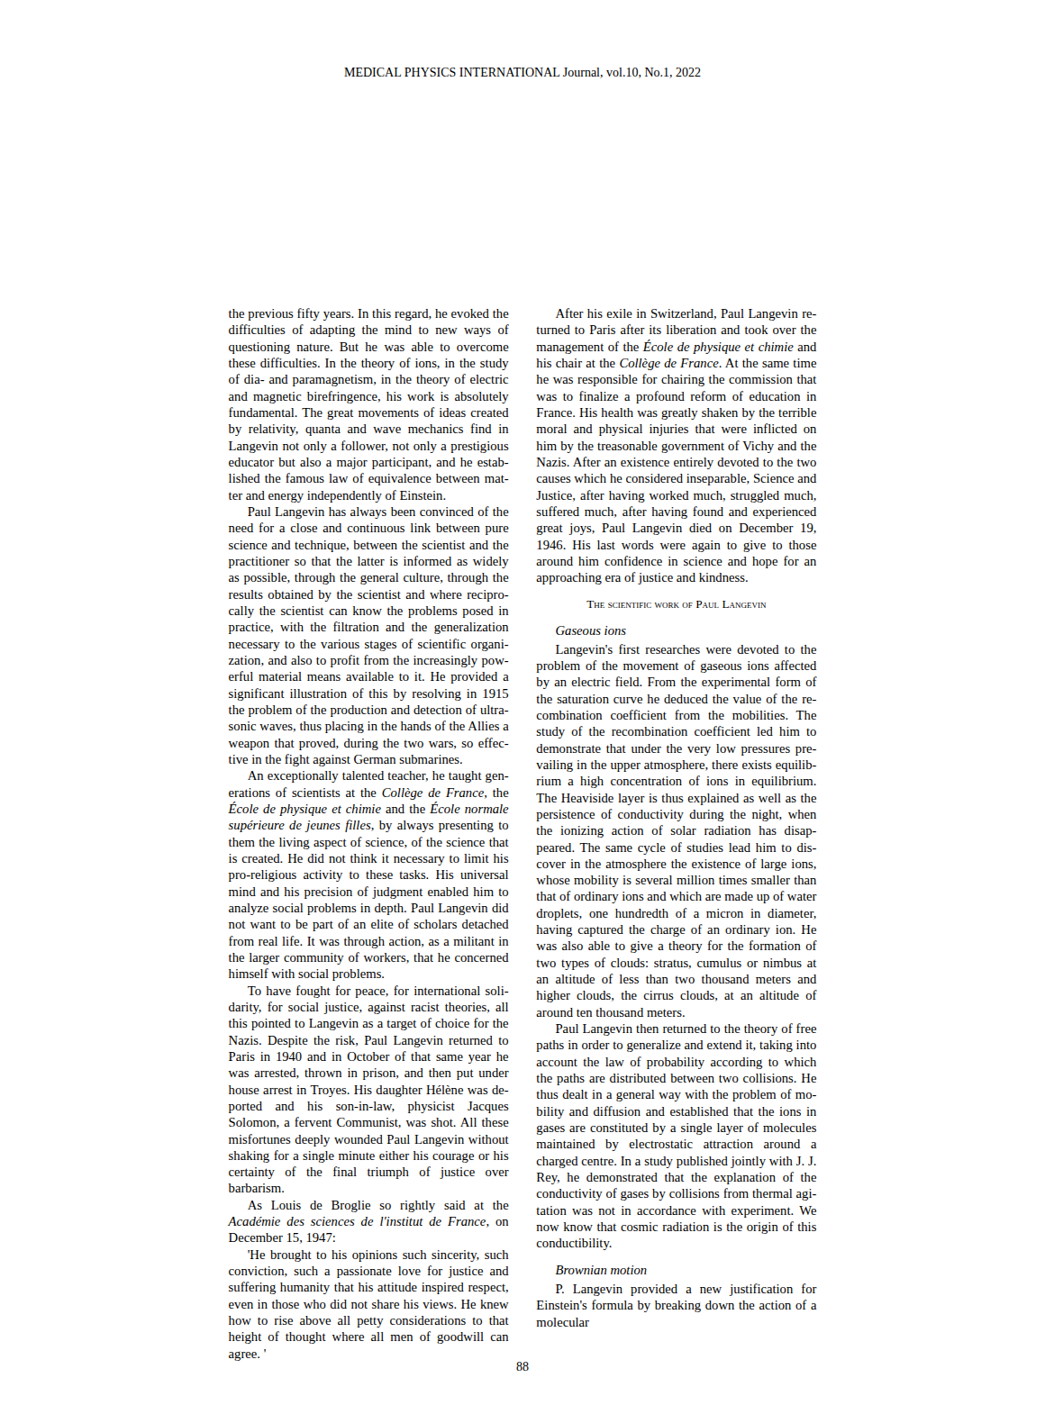MEDICAL PHYSICS INTERNATIONAL Journal, vol.10, No.1, 2022
the previous fifty years. In this regard, he evoked the difficulties of adapting the mind to new ways of questioning nature. But he was able to overcome these difficulties. In the theory of ions, in the study of dia- and paramagnetism, in the theory of electric and magnetic birefringence, his work is absolutely fundamental. The great movements of ideas created by relativity, quanta and wave mechanics find in Langevin not only a follower, not only a prestigious educator but also a major participant, and he established the famous law of equivalence between matter and energy independently of Einstein.
Paul Langevin has always been convinced of the need for a close and continuous link between pure science and technique, between the scientist and the practitioner so that the latter is informed as widely as possible, through the general culture, through the results obtained by the scientist and where reciprocally the scientist can know the problems posed in practice, with the filtration and the generalization necessary to the various stages of scientific organization, and also to profit from the increasingly powerful material means available to it. He provided a significant illustration of this by resolving in 1915 the problem of the production and detection of ultrasonic waves, thus placing in the hands of the Allies a weapon that proved, during the two wars, so effective in the fight against German submarines.
An exceptionally talented teacher, he taught generations of scientists at the Collège de France, the École de physique et chimie and the École normale supérieure de jeunes filles, by always presenting to them the living aspect of science, of the science that is created. He did not think it necessary to limit his pro-religious activity to these tasks. His universal mind and his precision of judgment enabled him to analyze social problems in depth. Paul Langevin did not want to be part of an elite of scholars detached from real life. It was through action, as a militant in the larger community of workers, that he concerned himself with social problems.
To have fought for peace, for international solidarity, for social justice, against racist theories, all this pointed to Langevin as a target of choice for the Nazis. Despite the risk, Paul Langevin returned to Paris in 1940 and in October of that same year he was arrested, thrown in prison, and then put under house arrest in Troyes. His daughter Hélène was deported and his son-in-law, physicist Jacques Solomon, a fervent Communist, was shot. All these misfortunes deeply wounded Paul Langevin without shaking for a single minute either his courage or his certainty of the final triumph of justice over barbarism.
As Louis de Broglie so rightly said at the Académie des sciences de l'institut de France, on December 15, 1947:
'He brought to his opinions such sincerity, such conviction, such a passionate love for justice and suffering humanity that his attitude inspired respect, even in those who did not share his views. He knew how to rise above all petty considerations to that height of thought where all men of goodwill can agree. '
After his exile in Switzerland, Paul Langevin returned to Paris after its liberation and took over the management of the École de physique et chimie and his chair at the Collège de France. At the same time he was responsible for chairing the commission that was to finalize a profound reform of education in France. His health was greatly shaken by the terrible moral and physical injuries that were inflicted on him by the treasonable government of Vichy and the Nazis. After an existence entirely devoted to the two causes which he considered inseparable, Science and Justice, after having worked much, struggled much, suffered much, after having found and experienced great joys, Paul Langevin died on December 19, 1946. His last words were again to give to those around him confidence in science and hope for an approaching era of justice and kindness.
The scientific work of Paul Langevin
Gaseous ions
Langevin's first researches were devoted to the problem of the movement of gaseous ions affected by an electric field. From the experimental form of the saturation curve he deduced the value of the recombination coefficient from the mobilities. The study of the recombination coefficient led him to demonstrate that under the very low pressures prevailing in the upper atmosphere, there exists equilibrium a high concentration of ions in equilibrium. The Heaviside layer is thus explained as well as the persistence of conductivity during the night, when the ionizing action of solar radiation has disappeared. The same cycle of studies lead him to discover in the atmosphere the existence of large ions, whose mobility is several million times smaller than that of ordinary ions and which are made up of water droplets, one hundredth of a micron in diameter, having captured the charge of an ordinary ion. He was also able to give a theory for the formation of two types of clouds: stratus, cumulus or nimbus at an altitude of less than two thousand meters and higher clouds, the cirrus clouds, at an altitude of around ten thousand meters.
Paul Langevin then returned to the theory of free paths in order to generalize and extend it, taking into account the law of probability according to which the paths are distributed between two collisions. He thus dealt in a general way with the problem of mobility and diffusion and established that the ions in gases are constituted by a single layer of molecules maintained by electrostatic attraction around a charged centre. In a study published jointly with J. J. Rey, he demonstrated that the explanation of the conductivity of gases by collisions from thermal agitation was not in accordance with experiment. We now know that cosmic radiation is the origin of this conductibility.
Brownian motion
P. Langevin provided a new justification for Einstein's formula by breaking down the action of a molecular
88